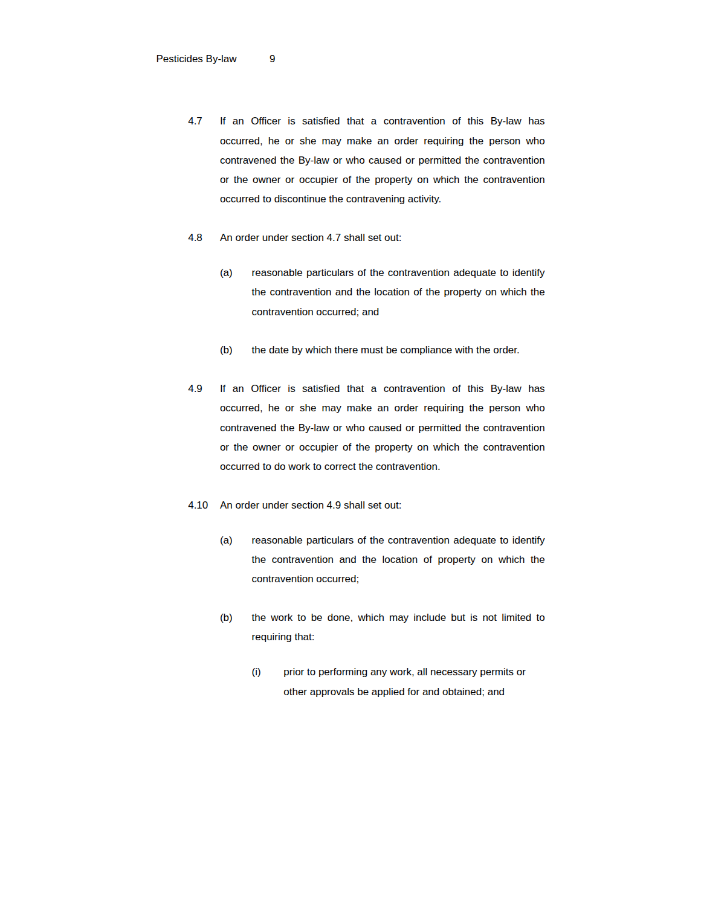Pesticides By-law
9
4.7
If an Officer is satisfied that a contravention of this By-law has occurred, he or she may make an order requiring the person who contravened the By-law or who caused or permitted the contravention or the owner or occupier of the property on which the contravention occurred to discontinue the contravening activity.
4.8
An order under section 4.7 shall set out:
(a)
reasonable particulars of the contravention adequate to identify the contravention and the location of the property on which the contravention occurred; and
(b)
the date by which there must be compliance with the order.
4.9
If an Officer is satisfied that a contravention of this By-law has occurred, he or she may make an order requiring the person who contravened the By-law or who caused or permitted the contravention or the owner or occupier of the property on which the contravention occurred to do work to correct the contravention.
4.10
An order under section 4.9 shall set out:
(a)
reasonable particulars of the contravention adequate to identify the contravention and the location of property on which the contravention occurred;
(b)
the work to be done, which may include but is not limited to requiring that:
(i)
prior to performing any work, all necessary permits or other approvals be applied for and obtained; and